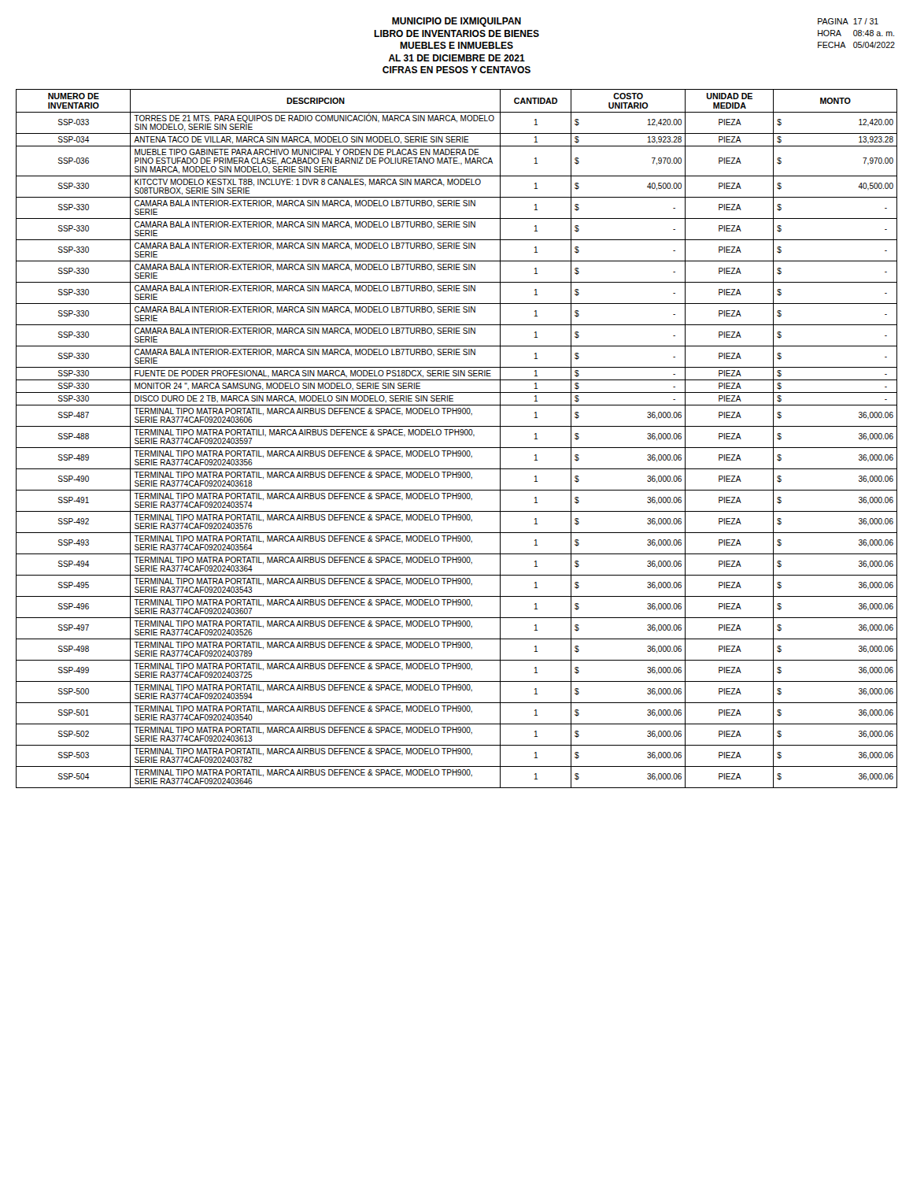MUNICIPIO DE IXMIQUILPAN
LIBRO DE INVENTARIOS DE BIENES
MUEBLES E INMUEBLES
AL 31 DE DICIEMBRE DE 2021
CIFRAS EN PESOS Y CENTAVOS
| PAGINA | 17 / 31 |
| HORA | 08:48 a. m. |
| FECHA | 05/04/2022 |
| NUMERO DE INVENTARIO | DESCRIPCION | CANTIDAD | COSTO UNITARIO | UNIDAD DE MEDIDA | MONTO |
| --- | --- | --- | --- | --- | --- |
| SSP-033 | TORRES DE 21 MTS. PARA EQUIPOS DE RADIO COMUNICACIÓN, MARCA SIN MARCA, MODELO SIN MODELO, SERIE SIN SERIE | 1 | $ 12,420.00 | PIEZA | $ 12,420.00 |
| SSP-034 | ANTENA TACO DE VILLAR, MARCA SIN MARCA, MODELO SIN MODELO, SERIE SIN SERIE | 1 | $ 13,923.28 | PIEZA | $ 13,923.28 |
| SSP-036 | MUEBLE TIPO GABINETE PARA ARCHIVO MUNICIPAL Y ORDEN DE PLACAS EN MADERA DE PINO ESTUFADO DE PRIMERA CLASE, ACABADO EN BARNIZ DE POLIURETANO MATE., MARCA SIN MARCA, MODELO SIN MODELO, SERIE SIN SERIE | 1 | $ 7,970.00 | PIEZA | $ 7,970.00 |
| SSP-330 | KITCCTV MODELO KESTXL T8B, INCLUYE: 1 DVR 8 CANALES, MARCA SIN MARCA, MODELO S08TURBOX, SERIE SIN SERIE | 1 | $ 40,500.00 | PIEZA | $ 40,500.00 |
| SSP-330 | CAMARA BALA INTERIOR-EXTERIOR, MARCA SIN MARCA, MODELO LB7TURBO, SERIE SIN SERIE | 1 | $ - | PIEZA | $ - |
| SSP-330 | CAMARA BALA INTERIOR-EXTERIOR, MARCA SIN MARCA, MODELO LB7TURBO, SERIE SIN SERIE | 1 | $ - | PIEZA | $ - |
| SSP-330 | CAMARA BALA INTERIOR-EXTERIOR, MARCA SIN MARCA, MODELO LB7TURBO, SERIE SIN SERIE | 1 | $ - | PIEZA | $ - |
| SSP-330 | CAMARA BALA INTERIOR-EXTERIOR, MARCA SIN MARCA, MODELO LB7TURBO, SERIE SIN SERIE | 1 | $ - | PIEZA | $ - |
| SSP-330 | CAMARA BALA INTERIOR-EXTERIOR, MARCA SIN MARCA, MODELO LB7TURBO, SERIE SIN SERIE | 1 | $ - | PIEZA | $ - |
| SSP-330 | CAMARA BALA INTERIOR-EXTERIOR, MARCA SIN MARCA, MODELO LB7TURBO, SERIE SIN SERIE | 1 | $ - | PIEZA | $ - |
| SSP-330 | CAMARA BALA INTERIOR-EXTERIOR, MARCA SIN MARCA, MODELO LB7TURBO, SERIE SIN SERIE | 1 | $ - | PIEZA | $ - |
| SSP-330 | CAMARA BALA INTERIOR-EXTERIOR, MARCA SIN MARCA, MODELO LB7TURBO, SERIE SIN SERIE | 1 | $ - | PIEZA | $ - |
| SSP-330 | FUENTE DE PODER PROFESIONAL, MARCA SIN MARCA, MODELO PS18DCX, SERIE SIN SERIE | 1 | $ - | PIEZA | $ - |
| SSP-330 | MONITOR 24 ", MARCA SAMSUNG, MODELO SIN MODELO, SERIE SIN SERIE | 1 | $ - | PIEZA | $ - |
| SSP-330 | DISCO DURO DE 2 TB, MARCA SIN MARCA, MODELO SIN MODELO, SERIE SIN SERIE | 1 | $ - | PIEZA | $ - |
| SSP-487 | TERMINAL TIPO MATRA PORTATIL, MARCA AIRBUS DEFENCE & SPACE, MODELO TPH900, SERIE RA3774CAF09202403606 | 1 | $ 36,000.06 | PIEZA | $ 36,000.06 |
| SSP-488 | TERMINAL TIPO MATRA PORTATILI, MARCA AIRBUS DEFENCE & SPACE, MODELO TPH900, SERIE RA3774CAF09202403597 | 1 | $ 36,000.06 | PIEZA | $ 36,000.06 |
| SSP-489 | TERMINAL TIPO MATRA PORTATIL, MARCA AIRBUS DEFENCE & SPACE, MODELO TPH900, SERIE RA3774CAF09202403356 | 1 | $ 36,000.06 | PIEZA | $ 36,000.06 |
| SSP-490 | TERMINAL TIPO MATRA PORTATIL, MARCA AIRBUS DEFENCE & SPACE, MODELO TPH900, SERIE RA3774CAF09202403618 | 1 | $ 36,000.06 | PIEZA | $ 36,000.06 |
| SSP-491 | TERMINAL TIPO MATRA PORTATIL, MARCA AIRBUS DEFENCE & SPACE, MODELO TPH900, SERIE RA3774CAF09202403574 | 1 | $ 36,000.06 | PIEZA | $ 36,000.06 |
| SSP-492 | TERMINAL TIPO MATRA PORTATIL, MARCA AIRBUS DEFENCE & SPACE, MODELO TPH900, SERIE RA3774CAF09202403576 | 1 | $ 36,000.06 | PIEZA | $ 36,000.06 |
| SSP-493 | TERMINAL TIPO MATRA PORTATIL, MARCA AIRBUS DEFENCE & SPACE, MODELO TPH900, SERIE RA3774CAF09202403564 | 1 | $ 36,000.06 | PIEZA | $ 36,000.06 |
| SSP-494 | TERMINAL TIPO MATRA PORTATIL, MARCA AIRBUS DEFENCE & SPACE, MODELO TPH900, SERIE RA3774CAF09202403364 | 1 | $ 36,000.06 | PIEZA | $ 36,000.06 |
| SSP-495 | TERMINAL TIPO MATRA PORTATIL, MARCA AIRBUS DEFENCE & SPACE, MODELO TPH900, SERIE RA3774CAF09202403543 | 1 | $ 36,000.06 | PIEZA | $ 36,000.06 |
| SSP-496 | TERMINAL TIPO MATRA PORTATIL, MARCA AIRBUS DEFENCE & SPACE, MODELO TPH900, SERIE RA3774CAF09202403607 | 1 | $ 36,000.06 | PIEZA | $ 36,000.06 |
| SSP-497 | TERMINAL TIPO MATRA PORTATIL, MARCA AIRBUS DEFENCE & SPACE, MODELO TPH900, SERIE RA3774CAF09202403526 | 1 | $ 36,000.06 | PIEZA | $ 36,000.06 |
| SSP-498 | TERMINAL TIPO MATRA PORTATIL, MARCA AIRBUS DEFENCE & SPACE, MODELO TPH900, SERIE RA3774CAF09202403789 | 1 | $ 36,000.06 | PIEZA | $ 36,000.06 |
| SSP-499 | TERMINAL TIPO MATRA PORTATIL, MARCA AIRBUS DEFENCE & SPACE, MODELO TPH900, SERIE RA3774CAF09202403725 | 1 | $ 36,000.06 | PIEZA | $ 36,000.06 |
| SSP-500 | TERMINAL TIPO MATRA PORTATIL, MARCA AIRBUS DEFENCE & SPACE, MODELO TPH900, SERIE RA3774CAF09202403594 | 1 | $ 36,000.06 | PIEZA | $ 36,000.06 |
| SSP-501 | TERMINAL TIPO MATRA PORTATIL, MARCA AIRBUS DEFENCE & SPACE, MODELO TPH900, SERIE RA3774CAF09202403540 | 1 | $ 36,000.06 | PIEZA | $ 36,000.06 |
| SSP-502 | TERMINAL TIPO MATRA PORTATIL, MARCA AIRBUS DEFENCE & SPACE, MODELO TPH900, SERIE RA3774CAF09202403613 | 1 | $ 36,000.06 | PIEZA | $ 36,000.06 |
| SSP-503 | TERMINAL TIPO MATRA PORTATIL, MARCA AIRBUS DEFENCE & SPACE, MODELO TPH900, SERIE RA3774CAF09202403782 | 1 | $ 36,000.06 | PIEZA | $ 36,000.06 |
| SSP-504 | TERMINAL TIPO MATRA PORTATIL, MARCA AIRBUS DEFENCE & SPACE, MODELO TPH900, SERIE RA3774CAF09202403646 | 1 | $ 36,000.06 | PIEZA | $ 36,000.06 |